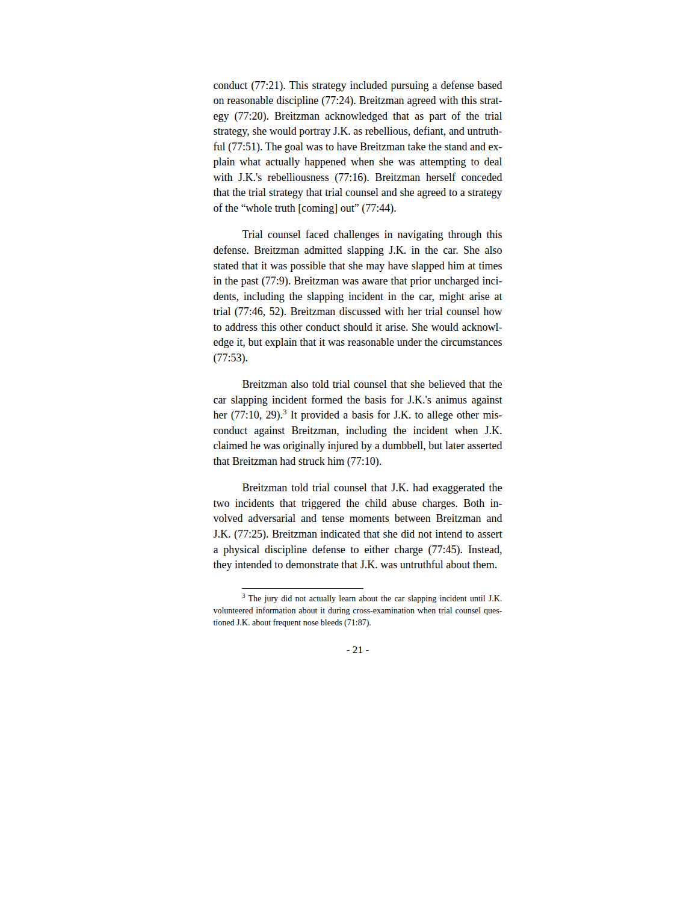conduct (77:21). This strategy included pursuing a defense based on reasonable discipline (77:24). Breitzman agreed with this strategy (77:20). Breitzman acknowledged that as part of the trial strategy, she would portray J.K. as rebellious, defiant, and untruthful (77:51). The goal was to have Breitzman take the stand and explain what actually happened when she was attempting to deal with J.K.'s rebelliousness (77:16). Breitzman herself conceded that the trial strategy that trial counsel and she agreed to a strategy of the “whole truth [coming] out” (77:44).
Trial counsel faced challenges in navigating through this defense. Breitzman admitted slapping J.K. in the car. She also stated that it was possible that she may have slapped him at times in the past (77:9). Breitzman was aware that prior uncharged incidents, including the slapping incident in the car, might arise at trial (77:46, 52). Breitzman discussed with her trial counsel how to address this other conduct should it arise. She would acknowledge it, but explain that it was reasonable under the circumstances (77:53).
Breitzman also told trial counsel that she believed that the car slapping incident formed the basis for J.K.'s animus against her (77:10, 29).3 It provided a basis for J.K. to allege other misconduct against Breitzman, including the incident when J.K. claimed he was originally injured by a dumbbell, but later asserted that Breitzman had struck him (77:10).
Breitzman told trial counsel that J.K. had exaggerated the two incidents that triggered the child abuse charges. Both involved adversarial and tense moments between Breitzman and J.K. (77:25). Breitzman indicated that she did not intend to assert a physical discipline defense to either charge (77:45). Instead, they intended to demonstrate that J.K. was untruthful about them.
3 The jury did not actually learn about the car slapping incident until J.K. volunteered information about it during cross-examination when trial counsel questioned J.K. about frequent nose bleeds (71:87).
- 21 -